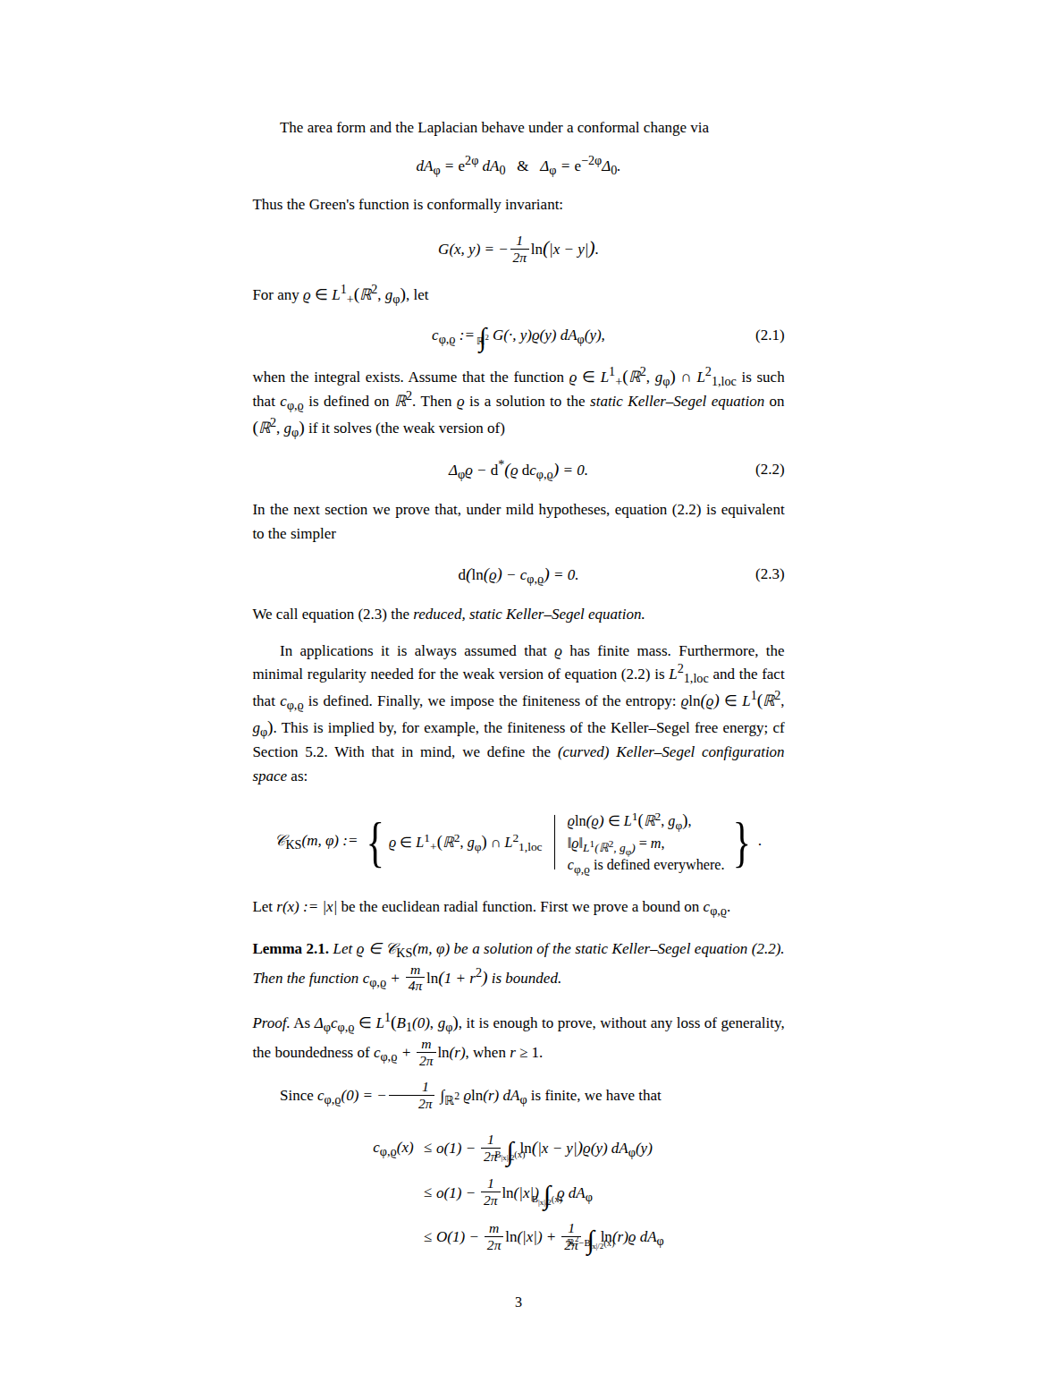The area form and the Laplacian behave under a conformal change via
dAφ = e2φ dA0 & Δφ = e−2φΔ0.
Thus the Green's function is conformally invariant:
G(x, y) = −12π ln(|x − y|).
For any ϱ ∈ L1+(ℝ2, gφ), let
cφ,ϱ := ∫ℝ2 G(·, y)ϱ(y) dAφ(y), (2.1)
when the integral exists. Assume that the function ϱ ∈ L1+(ℝ2, gφ) ∩ L21,loc is such that cφ,ϱ is defined on ℝ2. Then ϱ is a solution to the static Keller–Segel equation on (ℝ2, gφ) if it solves (the weak version of)
Δφϱ − d*(ϱ dcφ,ϱ) = 0. (2.2)
In the next section we prove that, under mild hypotheses, equation (2.2) is equivalent to the simpler
d(ln(ϱ) − cφ,ϱ) = 0. (2.3)
We call equation (2.3) the reduced, static Keller–Segel equation.
In applications it is always assumed that ϱ has finite mass. Furthermore, the minimal regularity needed for the weak version of equation (2.2) is L21,loc and the fact that cφ,ϱ is defined. Finally, we impose the finiteness of the entropy: ϱln(ϱ) ∈ L1(ℝ2, gφ). This is implied by, for example, the finiteness of the Keller–Segel free energy; cf Section 5.2. With that in mind, we define the (curved) Keller–Segel configuration space as:
𝒞KS(m, φ) := { ϱ ∈ L1+(ℝ2, gφ) ∩ L21,loc ϱln(ϱ) ∈ L1(ℝ2, gφ), ‖ϱ‖L1(ℝ2, gφ) = m, cφ,ϱ is defined everywhere. } .
Let r(x) := |x| be the euclidean radial function. First we prove a bound on cφ,ϱ.
Lemma 2.1. Let ϱ ∈ 𝒞KS(m, φ) be a solution of the static Keller–Segel equation (2.2). Then the function cφ,ϱ + m 4π ln(1 + r2) is bounded.
Proof. As Δφcφ,ϱ ∈ L1(B1(0), gφ), it is enough to prove, without any loss of generality, the boundedness of cφ,ϱ + m 2π ln(r), when r ≥ 1.
Since cφ,ϱ(0) = −12π ∫ℝ2 ϱln(r) dAφ is finite, we have that
| c φ,ϱ (x) | ≤ | o(1) − 1 2π ∫ B /x//2 (x) ln ( /x − y/ ) ϱ(y) dA φ (y) |
| | ≤ | o(1) − 1 2π ln (/x/) ∫ B /x//2 (x) ϱ dA φ |
| | ≤ | O(1) − m 2π ln (/x/) + 1 2π ∫ ℝ 2 −B /x//2 (x) ln (r)ϱ dA φ |
3